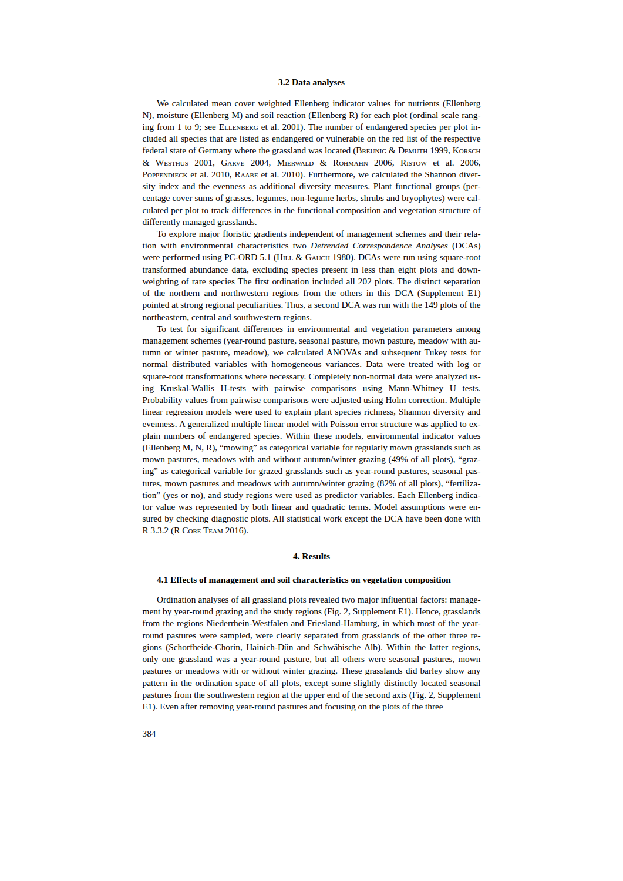3.2 Data analyses
We calculated mean cover weighted Ellenberg indicator values for nutrients (Ellenberg N), moisture (Ellenberg M) and soil reaction (Ellenberg R) for each plot (ordinal scale ranging from 1 to 9; see Ellenberg et al. 2001). The number of endangered species per plot included all species that are listed as endangered or vulnerable on the red list of the respective federal state of Germany where the grassland was located (Breunig & Demuth 1999, Korsch & Westhus 2001, Garve 2004, Mierwald & Rohmahn 2006, Ristow et al. 2006, Poppendieck et al. 2010, Raabe et al. 2010). Furthermore, we calculated the Shannon diversity index and the evenness as additional diversity measures. Plant functional groups (percentage cover sums of grasses, legumes, non-legume herbs, shrubs and bryophytes) were calculated per plot to track differences in the functional composition and vegetation structure of differently managed grasslands.
To explore major floristic gradients independent of management schemes and their relation with environmental characteristics two Detrended Correspondence Analyses (DCAs) were performed using PC-ORD 5.1 (Hill & Gauch 1980). DCAs were run using square-root transformed abundance data, excluding species present in less than eight plots and down-weighting of rare species The first ordination included all 202 plots. The distinct separation of the northern and northwestern regions from the others in this DCA (Supplement E1) pointed at strong regional peculiarities. Thus, a second DCA was run with the 149 plots of the northeastern, central and southwestern regions.
To test for significant differences in environmental and vegetation parameters among management schemes (year-round pasture, seasonal pasture, mown pasture, meadow with autumn or winter pasture, meadow), we calculated ANOVAs and subsequent Tukey tests for normal distributed variables with homogeneous variances. Data were treated with log or square-root transformations where necessary. Completely non-normal data were analyzed using Kruskal-Wallis H-tests with pairwise comparisons using Mann-Whitney U tests. Probability values from pairwise comparisons were adjusted using Holm correction. Multiple linear regression models were used to explain plant species richness, Shannon diversity and evenness. A generalized multiple linear model with Poisson error structure was applied to explain numbers of endangered species. Within these models, environmental indicator values (Ellenberg M, N, R), “mowing” as categorical variable for regularly mown grasslands such as mown pastures, meadows with and without autumn/winter grazing (49% of all plots), “grazing” as categorical variable for grazed grasslands such as year-round pastures, seasonal pastures, mown pastures and meadows with autumn/winter grazing (82% of all plots), “fertilization” (yes or no), and study regions were used as predictor variables. Each Ellenberg indicator value was represented by both linear and quadratic terms. Model assumptions were ensured by checking diagnostic plots. All statistical work except the DCA have been done with R 3.3.2 (R Core Team 2016).
4. Results
4.1 Effects of management and soil characteristics on vegetation composition
Ordination analyses of all grassland plots revealed two major influential factors: management by year-round grazing and the study regions (Fig. 2, Supplement E1). Hence, grasslands from the regions Niederrhein-Westfalen and Friesland-Hamburg, in which most of the year-round pastures were sampled, were clearly separated from grasslands of the other three regions (Schorfheide-Chorin, Hainich-Dün and Schwäbische Alb). Within the latter regions, only one grassland was a year-round pasture, but all others were seasonal pastures, mown pastures or meadows with or without winter grazing. These grasslands did barley show any pattern in the ordination space of all plots, except some slightly distinctly located seasonal pastures from the southwestern region at the upper end of the second axis (Fig. 2, Supplement E1). Even after removing year-round pastures and focusing on the plots of the three
384